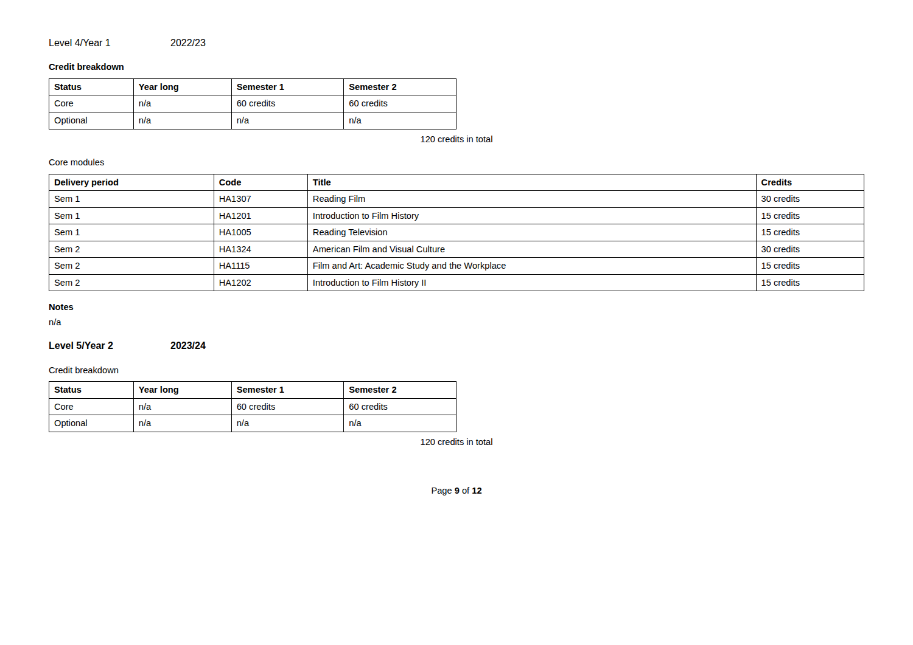Level 4/Year 12022/23
Credit breakdown
| Status | Year long | Semester 1 | Semester 2 |
| --- | --- | --- | --- |
| Core | n/a | 60 credits | 60 credits |
| Optional | n/a | n/a | n/a |
120 credits in total
Core modules
| Delivery period | Code | Title | Credits |
| --- | --- | --- | --- |
| Sem 1 | HA1307 | Reading Film | 30 credits |
| Sem 1 | HA1201 | Introduction to Film History | 15 credits |
| Sem 1 | HA1005 | Reading Television | 15 credits |
| Sem 2 | HA1324 | American Film and Visual Culture | 30 credits |
| Sem 2 | HA1115 | Film and Art: Academic Study and the Workplace | 15 credits |
| Sem 2 | HA1202 | Introduction to Film History II | 15 credits |
Notes
n/a
Level 5/Year 22023/24
Credit breakdown
| Status | Year long | Semester 1 | Semester 2 |
| --- | --- | --- | --- |
| Core | n/a | 60 credits | 60 credits |
| Optional | n/a | n/a | n/a |
120 credits in total
Page 9 of 12